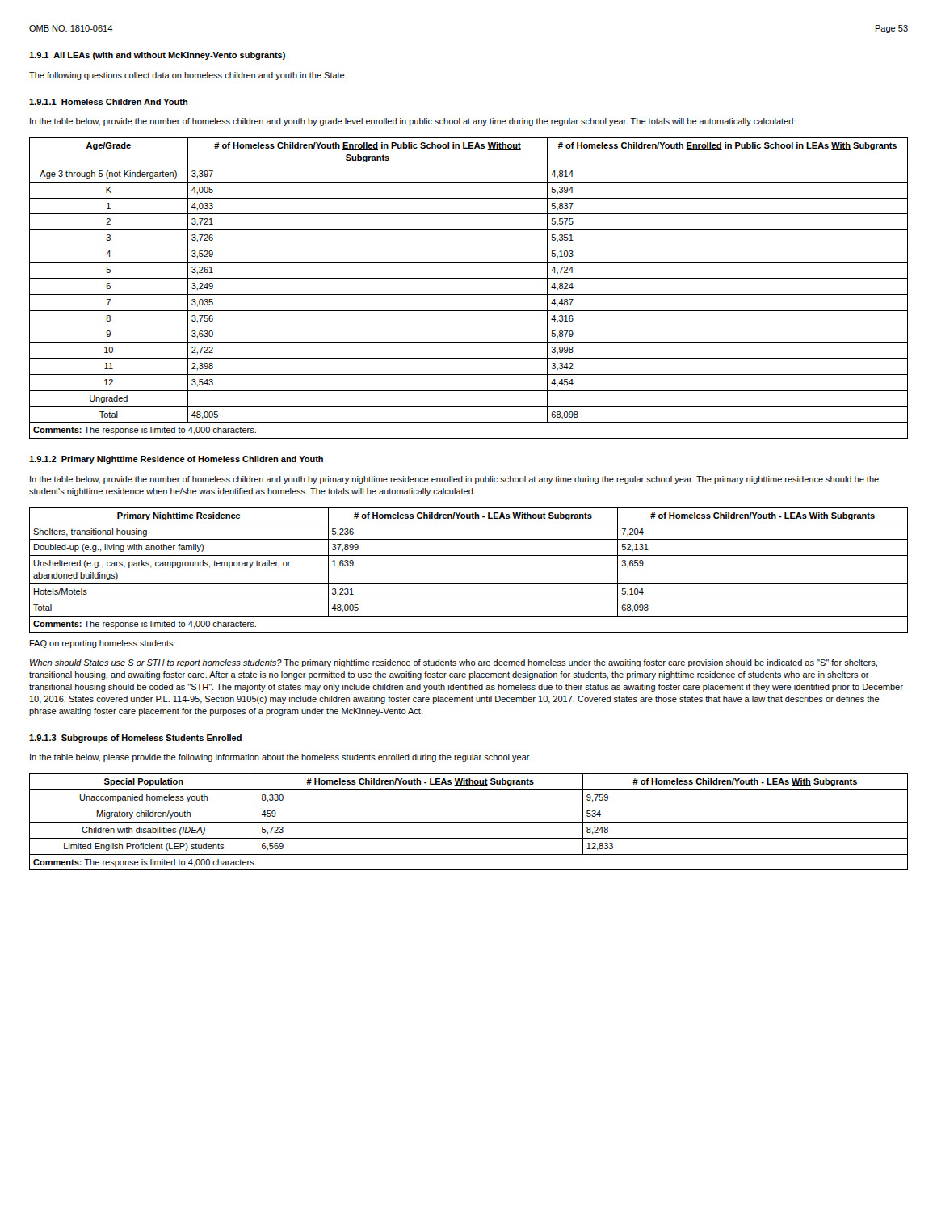OMB NO. 1810-0614 Page 53
1.9.1 All LEAs (with and without McKinney-Vento subgrants)
The following questions collect data on homeless children and youth in the State.
1.9.1.1 Homeless Children And Youth
In the table below, provide the number of homeless children and youth by grade level enrolled in public school at any time during the regular school year. The totals will be automatically calculated:
| Age/Grade | # of Homeless Children/Youth Enrolled in Public School in LEAs Without Subgrants | # of Homeless Children/Youth Enrolled in Public School in LEAs With Subgrants |
| --- | --- | --- |
| Age 3 through 5 (not Kindergarten) | 3,397 | 4,814 |
| K | 4,005 | 5,394 |
| 1 | 4,033 | 5,837 |
| 2 | 3,721 | 5,575 |
| 3 | 3,726 | 5,351 |
| 4 | 3,529 | 5,103 |
| 5 | 3,261 | 4,724 |
| 6 | 3,249 | 4,824 |
| 7 | 3,035 | 4,487 |
| 8 | 3,756 | 4,316 |
| 9 | 3,630 | 5,879 |
| 10 | 2,722 | 3,998 |
| 11 | 2,398 | 3,342 |
| 12 | 3,543 | 4,454 |
| Ungraded | | |
| Total | 48,005 | 68,098 |
| Comments: The response is limited to 4,000 characters. |
1.9.1.2 Primary Nighttime Residence of Homeless Children and Youth
In the table below, provide the number of homeless children and youth by primary nighttime residence enrolled in public school at any time during the regular school year. The primary nighttime residence should be the student's nighttime residence when he/she was identified as homeless. The totals will be automatically calculated.
| Primary Nighttime Residence | # of Homeless Children/Youth - LEAs Without Subgrants | # of Homeless Children/Youth - LEAs With Subgrants |
| --- | --- | --- |
| Shelters, transitional housing | 5,236 | 7,204 |
| Doubled-up (e.g., living with another family) | 37,899 | 52,131 |
| Unsheltered (e.g., cars, parks, campgrounds, temporary trailer, or abandoned buildings) | 1,639 | 3,659 |
| Hotels/Motels | 3,231 | 5,104 |
| Total | 48,005 | 68,098 |
| Comments: The response is limited to 4,000 characters. |
FAQ on reporting homeless students:
When should States use S or STH to report homeless students? The primary nighttime residence of students who are deemed homeless under the awaiting foster care provision should be indicated as "S" for shelters, transitional housing, and awaiting foster care. After a state is no longer permitted to use the awaiting foster care placement designation for students, the primary nighttime residence of students who are in shelters or transitional housing should be coded as "STH". The majority of states may only include children and youth identified as homeless due to their status as awaiting foster care placement if they were identified prior to December 10, 2016. States covered under P.L. 114-95, Section 9105(c) may include children awaiting foster care placement until December 10, 2017. Covered states are those states that have a law that describes or defines the phrase awaiting foster care placement for the purposes of a program under the McKinney-Vento Act.
1.9.1.3 Subgroups of Homeless Students Enrolled
In the table below, please provide the following information about the homeless students enrolled during the regular school year.
| Special Population | # Homeless Children/Youth - LEAs Without Subgrants | # of Homeless Children/Youth - LEAs With Subgrants |
| --- | --- | --- |
| Unaccompanied homeless youth | 8,330 | 9,759 |
| Migratory children/youth | 459 | 534 |
| Children with disabilities (IDEA) | 5,723 | 8,248 |
| Limited English Proficient (LEP) students | 6,569 | 12,833 |
| Comments: The response is limited to 4,000 characters. |